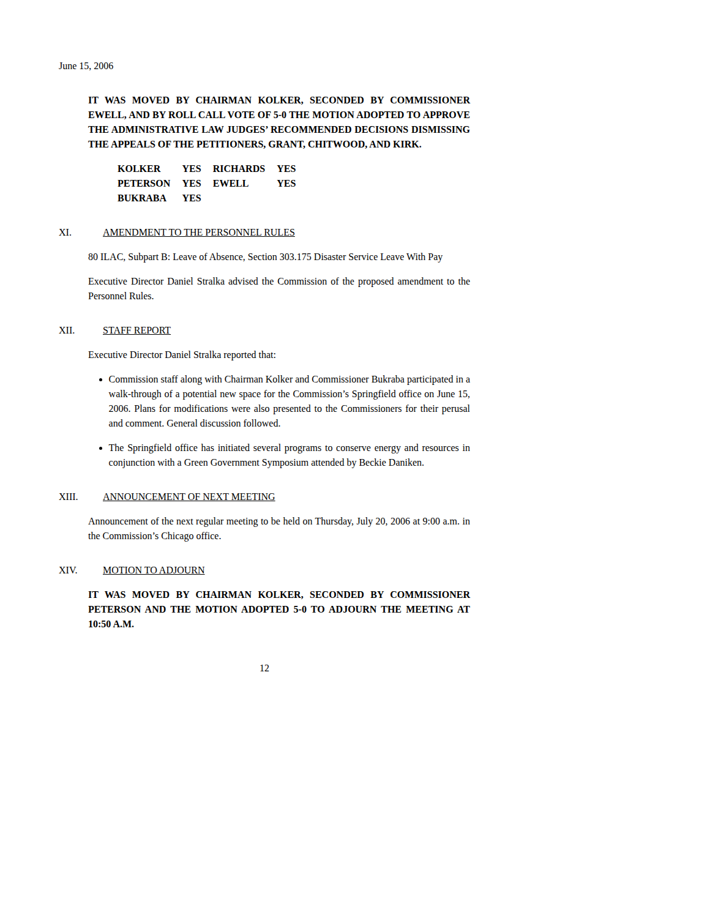June 15, 2006
It was moved by Chairman Kolker, seconded by Commissioner Ewell, and by roll call vote of 5-0 the motion adopted to approve the Administrative Law Judges’ recommended decisions dismissing the appeals of the Petitioners, Grant, Chitwood, and Kirk.
| KOLKER | YES | RICHARDS | YES |
| PETERSON | YES | EWELL | YES |
| BUKRABA | YES | | |
XI. Amendment to the Personnel Rules
80 ILAC, Subpart B: Leave of Absence, Section 303.175 Disaster Service Leave With Pay
Executive Director Daniel Stralka advised the Commission of the proposed amendment to the Personnel Rules.
XII. Staff Report
Executive Director Daniel Stralka reported that:
Commission staff along with Chairman Kolker and Commissioner Bukraba participated in a walk-through of a potential new space for the Commission’s Springfield office on June 15, 2006. Plans for modifications were also presented to the Commissioners for their perusal and comment. General discussion followed.
The Springfield office has initiated several programs to conserve energy and resources in conjunction with a Green Government Symposium attended by Beckie Daniken.
XIII. Announcement of Next Meeting
Announcement of the next regular meeting to be held on Thursday, July 20, 2006 at 9:00 a.m. in the Commission’s Chicago office.
XIV. Motion to Adjourn
It was moved by Chairman Kolker, seconded by Commissioner Peterson and the motion adopted 5-0 to adjourn the meeting at 10:50 a.m.
12